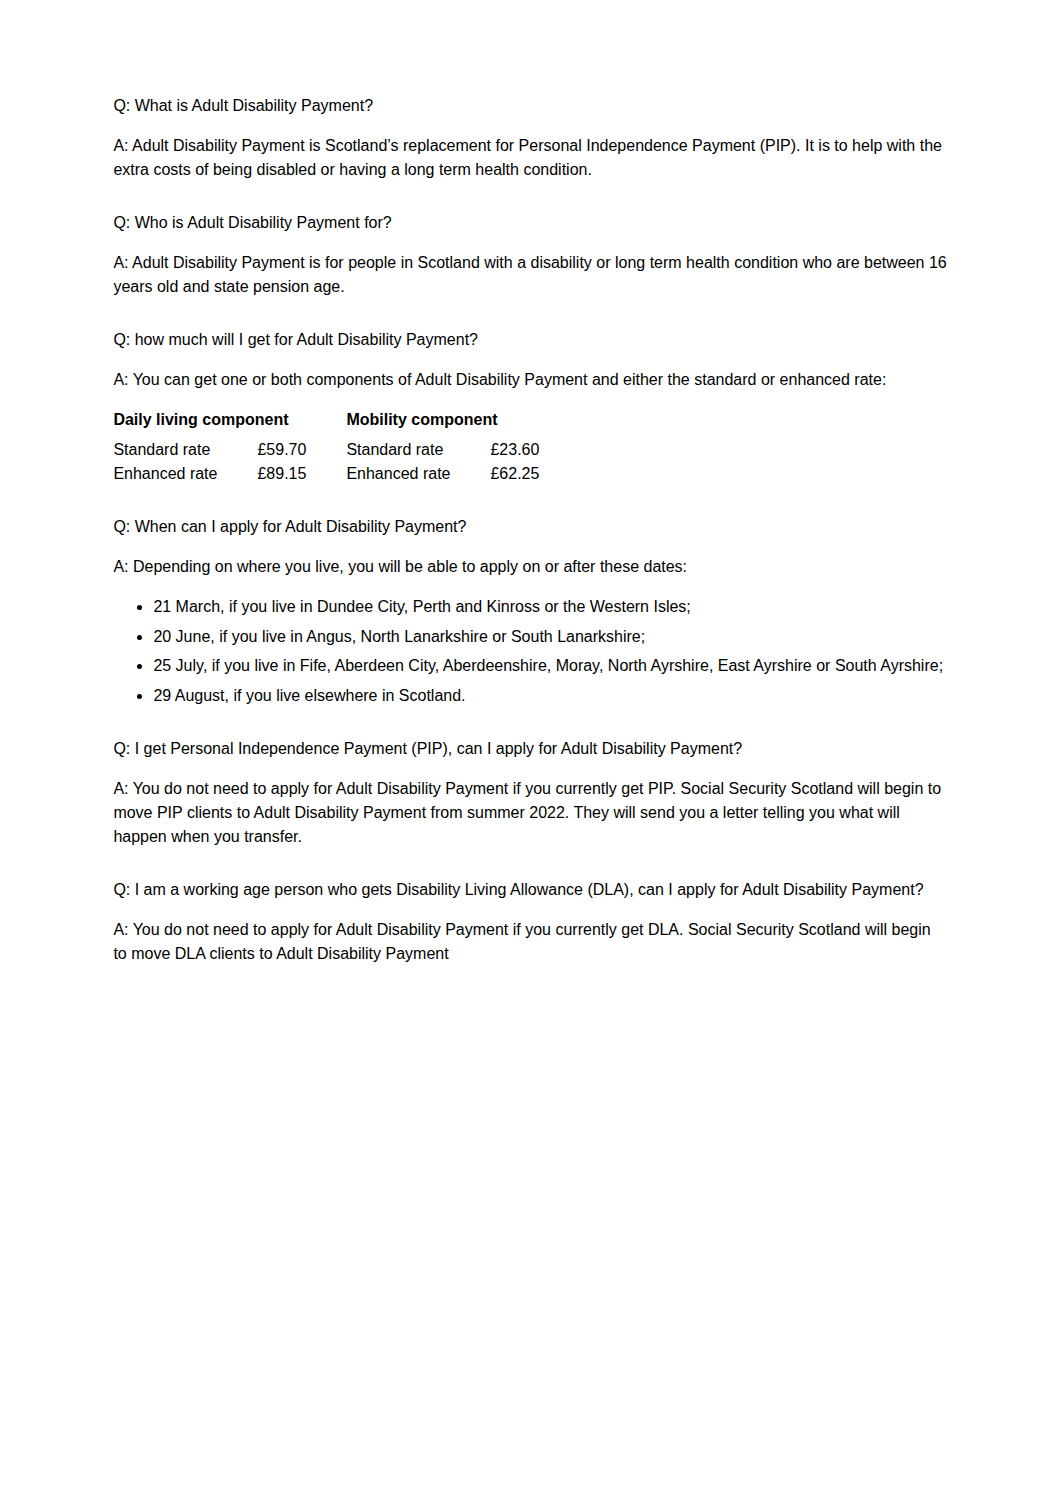Q: What is Adult Disability Payment?
A: Adult Disability Payment is Scotland’s replacement for Personal Independence Payment (PIP). It is to help with the extra costs of being disabled or having a long term health condition.
Q: Who is Adult Disability Payment for?
A: Adult Disability Payment is for people in Scotland with a disability or long term health condition who are between 16 years old and state pension age.
Q: how much will I get for Adult Disability Payment?
A: You can get one or both components of Adult Disability Payment and either the standard or enhanced rate:
| Daily living component | Mobility component |
| --- | --- |
| Standard rate | £59.70 | Standard rate | £23.60 |
| Enhanced rate | £89.15 | Enhanced rate | £62.25 |
Q: When can I apply for Adult Disability Payment?
A: Depending on where you live, you will be able to apply on or after these dates:
21 March, if you live in Dundee City, Perth and Kinross or the Western Isles;
20 June, if you live in Angus, North Lanarkshire or South Lanarkshire;
25 July, if you live in Fife, Aberdeen City, Aberdeenshire, Moray, North Ayrshire, East Ayrshire or South Ayrshire;
29 August, if you live elsewhere in Scotland.
Q: I get Personal Independence Payment (PIP), can I apply for Adult Disability Payment?
A: You do not need to apply for Adult Disability Payment if you currently get PIP. Social Security Scotland will begin to move PIP clients to Adult Disability Payment from summer 2022. They will send you a letter telling you what will happen when you transfer.
Q: I am a working age person who gets Disability Living Allowance (DLA), can I apply for Adult Disability Payment?
A: You do not need to apply for Adult Disability Payment if you currently get DLA. Social Security Scotland will begin to move DLA clients to Adult Disability Payment